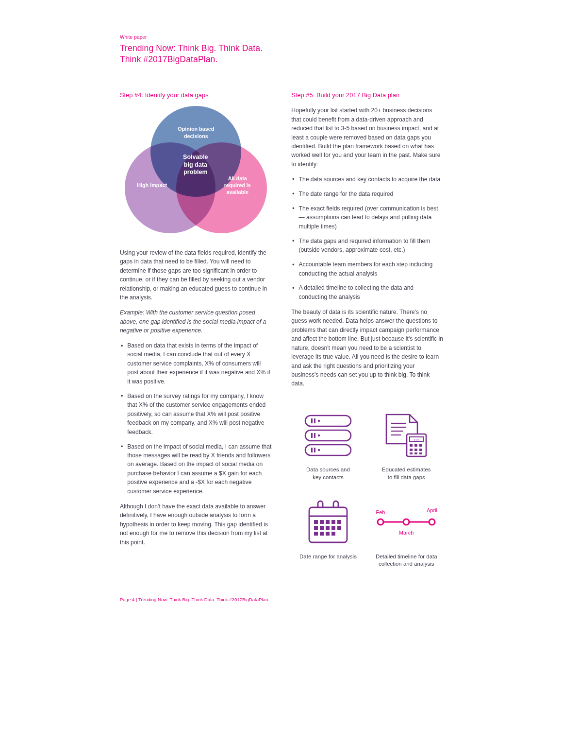White paper
Trending Now: Think Big. Think Data.
Think #2017BigDataPlan.
Step #4: Identify your data gaps
Opinion based
decisions
High impact
All data
required is
available
Solvable
big data
problem
Using your review of the data fields required, identify the gaps in data that need to be filled. You will need to determine if those gaps are too significant in order to continue, or if they can be filled by seeking out a vendor relationship, or making an educated guess to continue in the analysis.
Example: With the customer service question posed above, one gap identified is the social media impact of a negative or positive experience.
Based on data that exists in terms of the impact of social media, I can conclude that out of every X customer service complaints, X% of consumers will post about their experience if it was negative and X% if it was positive.
Based on the survey ratings for my company, I know that X% of the customer service engagements ended positively, so can assume that X% will post positive feedback on my company, and X% will post negative feedback.
Based on the impact of social media, I can assume that those messages will be read by X friends and followers on average. Based on the impact of social media on purchase behavior I can assume a $X gain for each positive experience and a -$X for each negative customer service experience.
Although I don't have the exact data available to answer definitively, I have enough outside analysis to form a hypothesis in order to keep moving. This gap identified is not enough for me to remove this decision from my list at this point.
Step #5: Build your 2017 Big Data plan
Hopefully your list started with 20+ business decisions that could benefit from a data-driven approach and reduced that list to 3-5 based on business impact, and at least a couple were removed based on data gaps you identified. Build the plan framework based on what has worked well for you and your team in the past. Make sure to identify:
The data sources and key contacts to acquire the data
The date range for the data required
The exact fields required (over communication is best — assumptions can lead to delays and pulling data multiple times)
The data gaps and required information to fill them (outside vendors, approximate cost, etc.)
Accountable team members for each step including conducting the actual analysis
A detailed timeline to collecting the data and conducting the analysis
The beauty of data is its scientific nature. There's no guess work needed. Data helps answer the questions to problems that can directly impact campaign performance and affect the bottom line. But just because it's scientific in nature, doesn't mean you need to be a scientist to leverage its true value. All you need is the desire to learn and ask the right questions and prioritizing your business's needs can set you up to think big. To think data.
Data sources and
key contacts
123
Educated estimates
to fill data gaps
Date range for analysis
Feb April March
Detailed timeline for data
collection and analysis
Page 4 | Trending Now: Think Big. Think Data. Think #2017BigDataPlan.